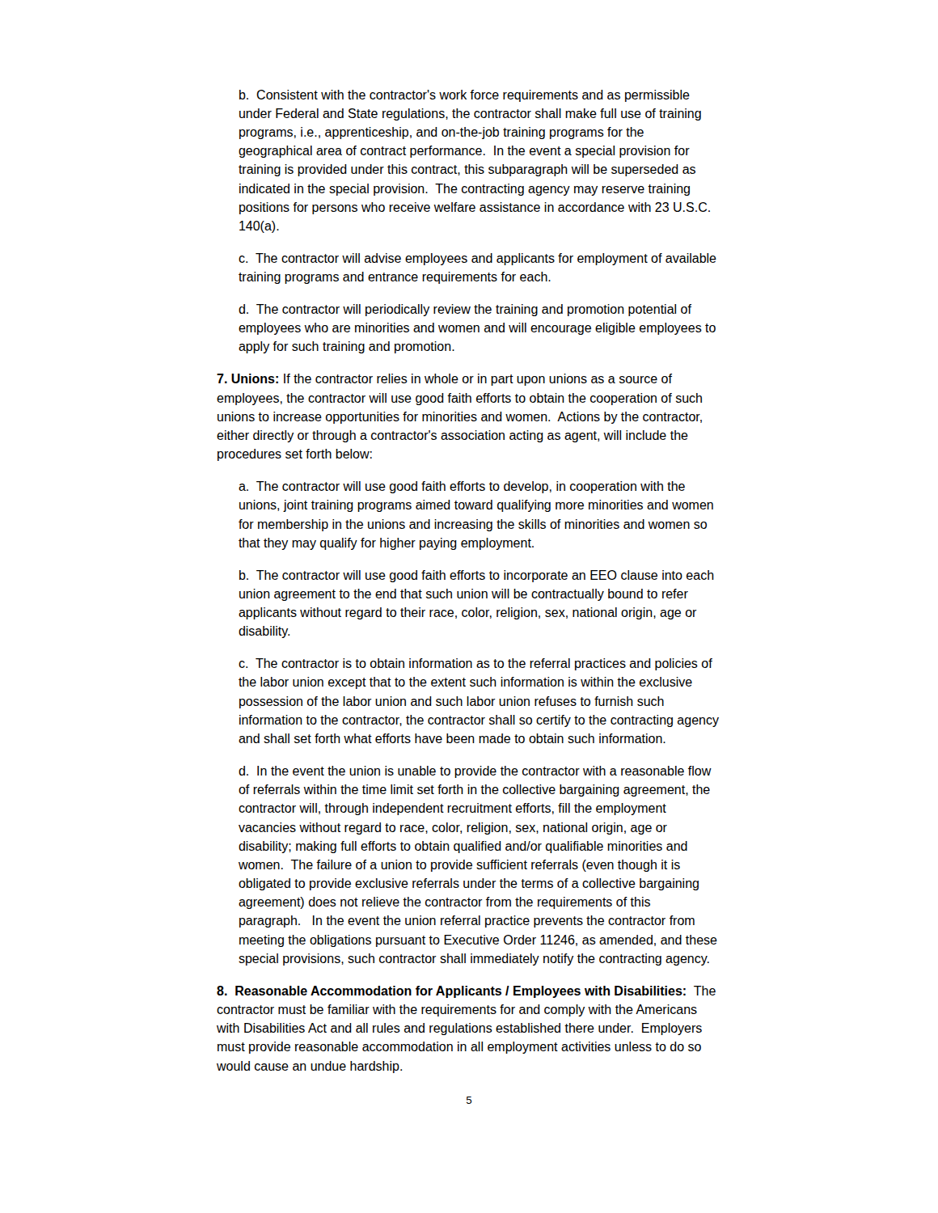b. Consistent with the contractor's work force requirements and as permissible under Federal and State regulations, the contractor shall make full use of training programs, i.e., apprenticeship, and on-the-job training programs for the geographical area of contract performance. In the event a special provision for training is provided under this contract, this subparagraph will be superseded as indicated in the special provision. The contracting agency may reserve training positions for persons who receive welfare assistance in accordance with 23 U.S.C. 140(a).
c. The contractor will advise employees and applicants for employment of available training programs and entrance requirements for each.
d. The contractor will periodically review the training and promotion potential of employees who are minorities and women and will encourage eligible employees to apply for such training and promotion.
7. Unions: If the contractor relies in whole or in part upon unions as a source of employees, the contractor will use good faith efforts to obtain the cooperation of such unions to increase opportunities for minorities and women. Actions by the contractor, either directly or through a contractor's association acting as agent, will include the procedures set forth below:
a. The contractor will use good faith efforts to develop, in cooperation with the unions, joint training programs aimed toward qualifying more minorities and women for membership in the unions and increasing the skills of minorities and women so that they may qualify for higher paying employment.
b. The contractor will use good faith efforts to incorporate an EEO clause into each union agreement to the end that such union will be contractually bound to refer applicants without regard to their race, color, religion, sex, national origin, age or disability.
c. The contractor is to obtain information as to the referral practices and policies of the labor union except that to the extent such information is within the exclusive possession of the labor union and such labor union refuses to furnish such information to the contractor, the contractor shall so certify to the contracting agency and shall set forth what efforts have been made to obtain such information.
d. In the event the union is unable to provide the contractor with a reasonable flow of referrals within the time limit set forth in the collective bargaining agreement, the contractor will, through independent recruitment efforts, fill the employment vacancies without regard to race, color, religion, sex, national origin, age or disability; making full efforts to obtain qualified and/or qualifiable minorities and women. The failure of a union to provide sufficient referrals (even though it is obligated to provide exclusive referrals under the terms of a collective bargaining agreement) does not relieve the contractor from the requirements of this paragraph. In the event the union referral practice prevents the contractor from meeting the obligations pursuant to Executive Order 11246, as amended, and these special provisions, such contractor shall immediately notify the contracting agency.
8. Reasonable Accommodation for Applicants / Employees with Disabilities: The contractor must be familiar with the requirements for and comply with the Americans with Disabilities Act and all rules and regulations established there under. Employers must provide reasonable accommodation in all employment activities unless to do so would cause an undue hardship.
5